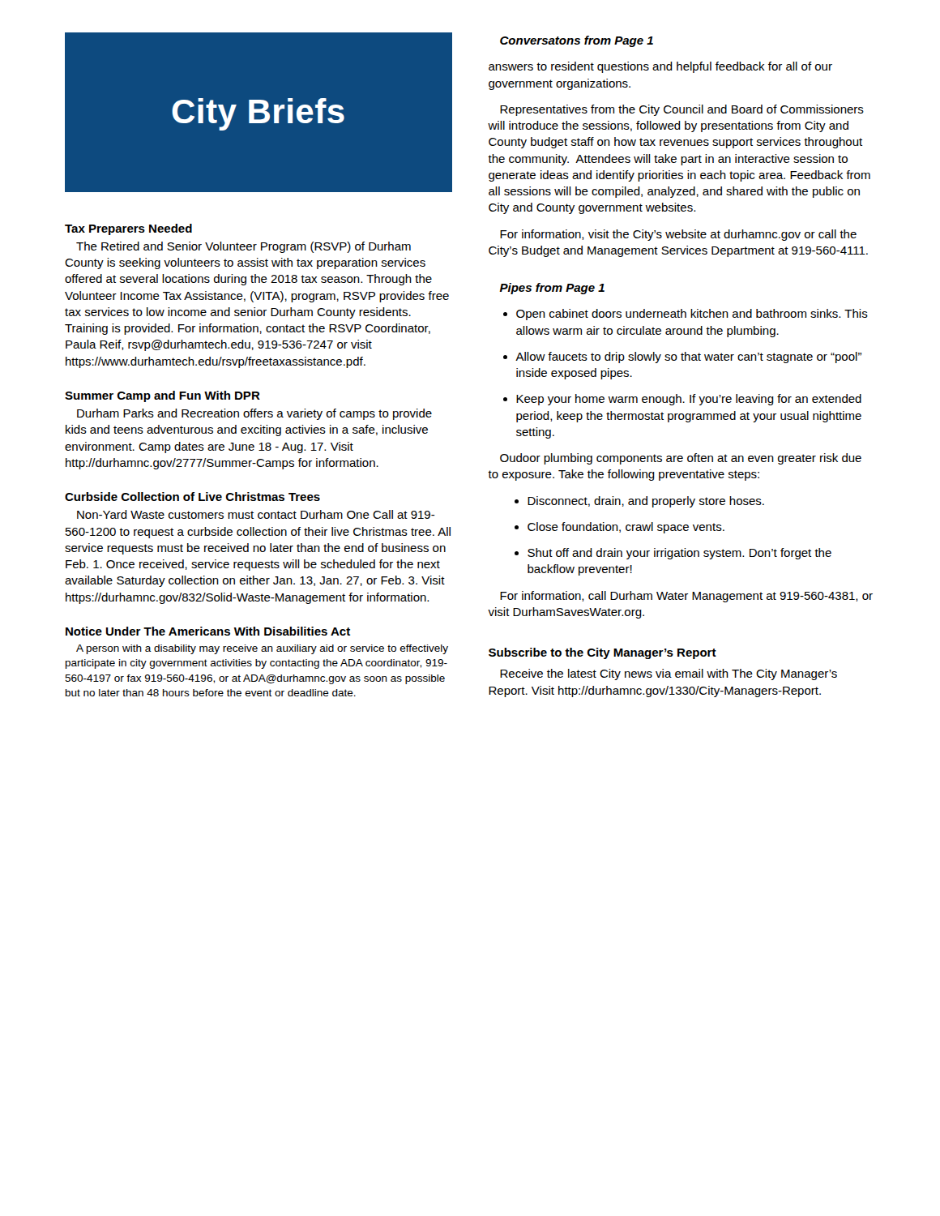City Briefs
Tax Preparers Needed
The Retired and Senior Volunteer Program (RSVP) of Durham County is seeking volunteers to assist with tax preparation services offered at several locations during the 2018 tax season. Through the Volunteer Income Tax Assistance, (VITA), program, RSVP provides free tax services to low income and senior Durham County residents. Training is provided. For information, contact the RSVP Coordinator, Paula Reif, rsvp@durhamtech.edu, 919-536-7247 or visit https://www.durhamtech.edu/rsvp/freetaxassistance.pdf.
Summer Camp and Fun With DPR
Durham Parks and Recreation offers a variety of camps to provide kids and teens adventurous and exciting activies in a safe, inclusive environment. Camp dates are June 18 - Aug. 17. Visit http://durhamnc.gov/2777/Summer-Camps for information.
Curbside Collection of Live Christmas Trees
Non-Yard Waste customers must contact Durham One Call at 919-560-1200 to request a curbside collection of their live Christmas tree. All service requests must be received no later than the end of business on Feb. 1. Once received, service requests will be scheduled for the next available Saturday collection on either Jan. 13, Jan. 27, or Feb. 3. Visit https://durhamnc.gov/832/Solid-Waste-Management for information.
Notice Under The Americans With Disabilities Act
A person with a disability may receive an auxiliary aid or service to effectively participate in city government activities by contacting the ADA coordinator, 919-560-4197 or fax 919-560-4196, or at ADA@durhamnc.gov as soon as possible but no later than 48 hours before the event or deadline date.
Conversatons from Page 1
answers to resident questions and helpful feedback for all of our government organizations.
Representatives from the City Council and Board of Commissioners will introduce the sessions, followed by presentations from City and County budget staff on how tax revenues support services throughout the community. Attendees will take part in an interactive session to generate ideas and identify priorities in each topic area. Feedback from all sessions will be compiled, analyzed, and shared with the public on City and County government websites.
For information, visit the City’s website at durhamnc.gov or call the City’s Budget and Management Services Department at 919-560-4111.
Pipes from Page 1
Open cabinet doors underneath kitchen and bathroom sinks. This allows warm air to circulate around the plumbing.
Allow faucets to drip slowly so that water can’t stagnate or “pool” inside exposed pipes.
Keep your home warm enough. If you’re leaving for an extended period, keep the thermostat programmed at your usual nighttime setting.
Oudoor plumbing components are often at an even greater risk due to exposure. Take the following preventative steps:
Disconnect, drain, and properly store hoses.
Close foundation, crawl space vents.
Shut off and drain your irrigation system. Don’t forget the backflow preventer!
For information, call Durham Water Management at 919-560-4381, or visit DurhamSavesWater.org.
Subscribe to the City Manager’s Report
Receive the latest City news via email with The City Manager’s Report. Visit http://durhamnc.gov/1330/City-Managers-Report.